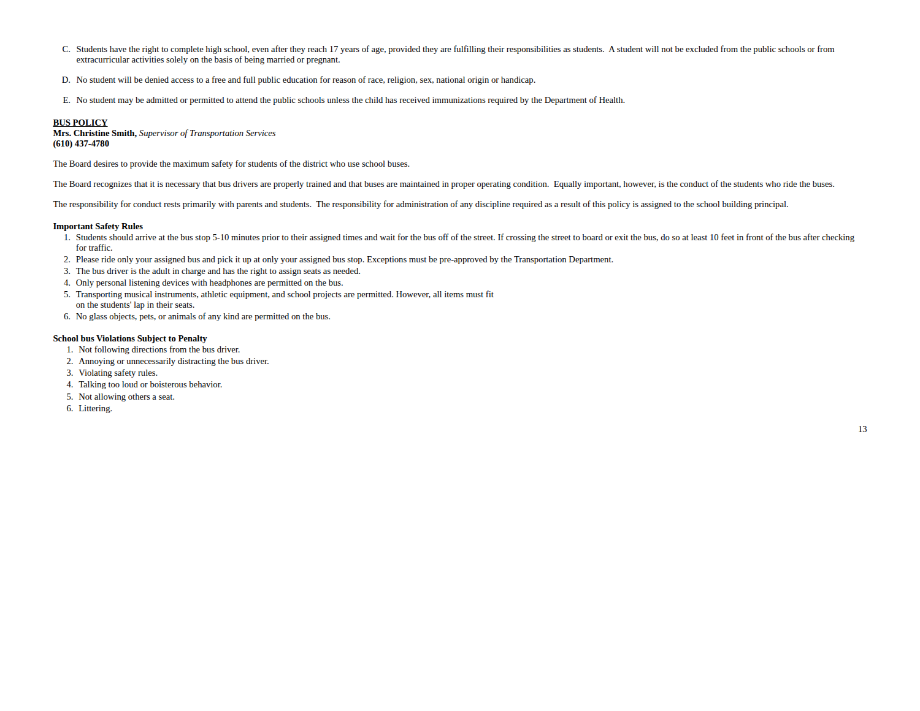Students have the right to complete high school, even after they reach 17 years of age, provided they are fulfilling their responsibilities as students. A student will not be excluded from the public schools or from extracurricular activities solely on the basis of being married or pregnant.
No student will be denied access to a free and full public education for reason of race, religion, sex, national origin or handicap.
No student may be admitted or permitted to attend the public schools unless the child has received immunizations required by the Department of Health.
BUS POLICY
Mrs. Christine Smith, Supervisor of Transportation Services
(610) 437-4780
The Board desires to provide the maximum safety for students of the district who use school buses.
The Board recognizes that it is necessary that bus drivers are properly trained and that buses are maintained in proper operating condition. Equally important, however, is the conduct of the students who ride the buses.
The responsibility for conduct rests primarily with parents and students. The responsibility for administration of any discipline required as a result of this policy is assigned to the school building principal.
Important Safety Rules
Students should arrive at the bus stop 5-10 minutes prior to their assigned times and wait for the bus off of the street. If crossing the street to board or exit the bus, do so at least 10 feet in front of the bus after checking for traffic.
Please ride only your assigned bus and pick it up at only your assigned bus stop. Exceptions must be pre-approved by the Transportation Department.
The bus driver is the adult in charge and has the right to assign seats as needed.
Only personal listening devices with headphones are permitted on the bus.
Transporting musical instruments, athletic equipment, and school projects are permitted. However, all items must fit
on the students' lap in their seats.
No glass objects, pets, or animals of any kind are permitted on the bus.
School bus Violations Subject to Penalty
Not following directions from the bus driver.
Annoying or unnecessarily distracting the bus driver.
Violating safety rules.
Talking too loud or boisterous behavior.
Not allowing others a seat.
Littering.
13